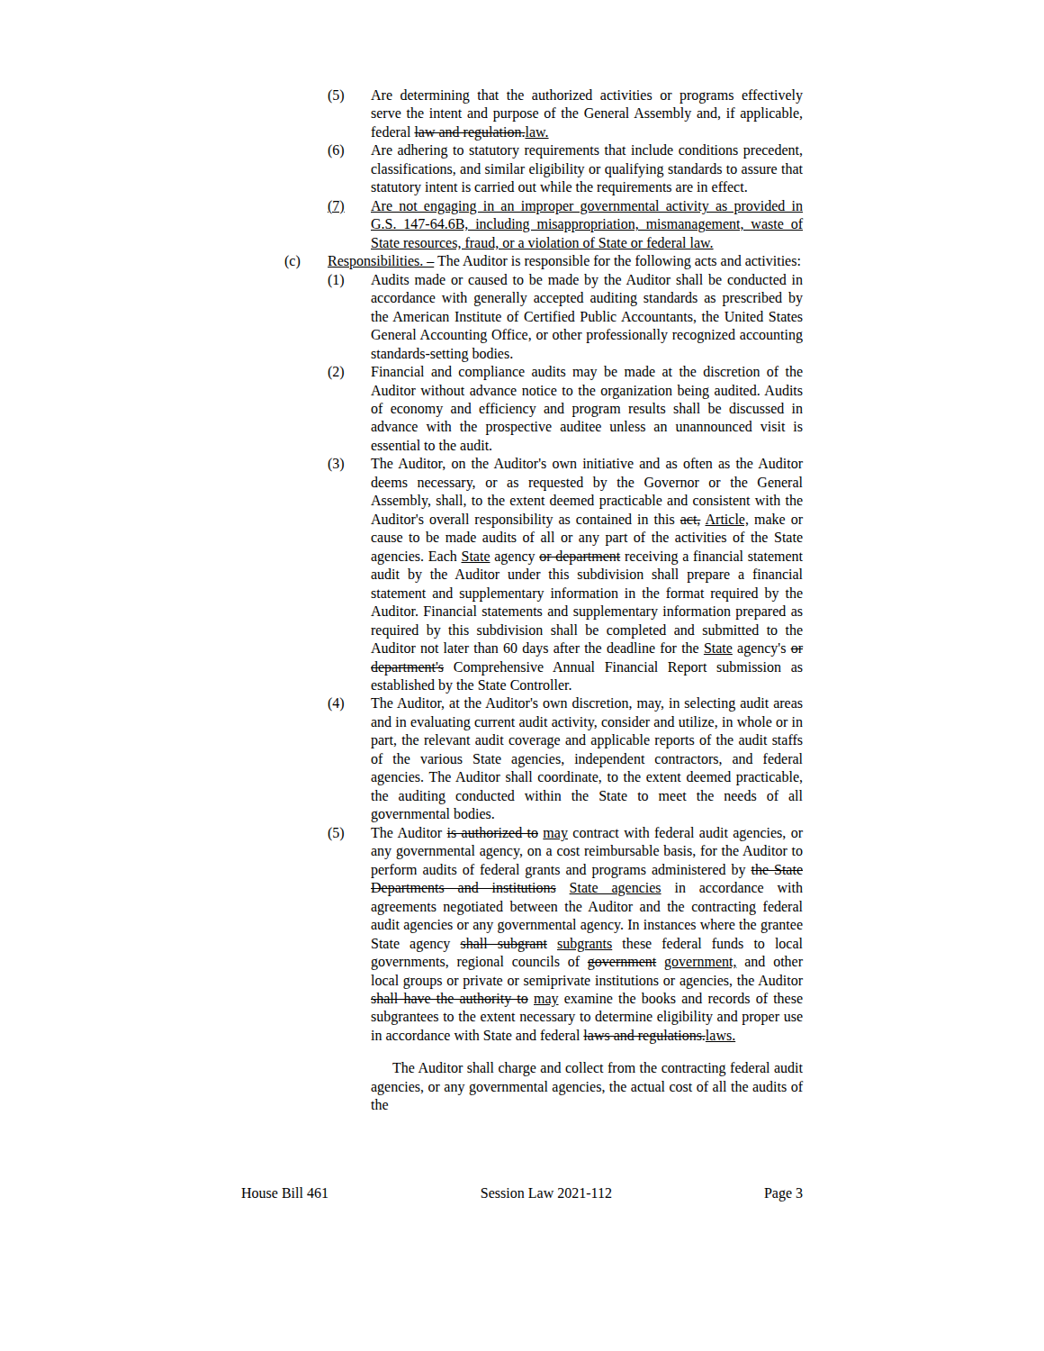(5)
Are determining that the authorized activities or programs effectively serve the intent and purpose of the General Assembly and, if applicable, federal law and regulation.law.
(6)
Are adhering to statutory requirements that include conditions precedent, classifications, and similar eligibility or qualifying standards to assure that statutory intent is carried out while the requirements are in effect.
(7)
Are not engaging in an improper governmental activity as provided in G.S. 147-64.6B, including misappropriation, mismanagement, waste of State resources, fraud, or a violation of State or federal law.
(c)
Responsibilities. – The Auditor is responsible for the following acts and activities:
(1)
Audits made or caused to be made by the Auditor shall be conducted in accordance with generally accepted auditing standards as prescribed by the American Institute of Certified Public Accountants, the United States General Accounting Office, or other professionally recognized accounting standards-setting bodies.
(2)
Financial and compliance audits may be made at the discretion of the Auditor without advance notice to the organization being audited. Audits of economy and efficiency and program results shall be discussed in advance with the prospective auditee unless an unannounced visit is essential to the audit.
(3)
The Auditor, on the Auditor's own initiative and as often as the Auditor deems necessary, or as requested by the Governor or the General Assembly, shall, to the extent deemed practicable and consistent with the Auditor's overall responsibility as contained in this act, Article, make or cause to be made audits of all or any part of the activities of the State agencies. Each State agency or department receiving a financial statement audit by the Auditor under this subdivision shall prepare a financial statement and supplementary information in the format required by the Auditor. Financial statements and supplementary information prepared as required by this subdivision shall be completed and submitted to the Auditor not later than 60 days after the deadline for the State agency's or department's Comprehensive Annual Financial Report submission as established by the State Controller.
(4)
The Auditor, at the Auditor's own discretion, may, in selecting audit areas and in evaluating current audit activity, consider and utilize, in whole or in part, the relevant audit coverage and applicable reports of the audit staffs of the various State agencies, independent contractors, and federal agencies. The Auditor shall coordinate, to the extent deemed practicable, the auditing conducted within the State to meet the needs of all governmental bodies.
(5)
The Auditor is authorized to may contract with federal audit agencies, or any governmental agency, on a cost reimbursable basis, for the Auditor to perform audits of federal grants and programs administered by the State Departments and institutions State agencies in accordance with agreements negotiated between the Auditor and the contracting federal audit agencies or any governmental agency. In instances where the grantee State agency shall subgrant subgrants these federal funds to local governments, regional councils of government government, and other local groups or private or semiprivate institutions or agencies, the Auditor shall have the authority to may examine the books and records of these subgrantees to the extent necessary to determine eligibility and proper use in accordance with State and federal laws and regulations.laws.
The Auditor shall charge and collect from the contracting federal audit agencies, or any governmental agencies, the actual cost of all the audits of the
House Bill 461
Session Law 2021-112
Page 3